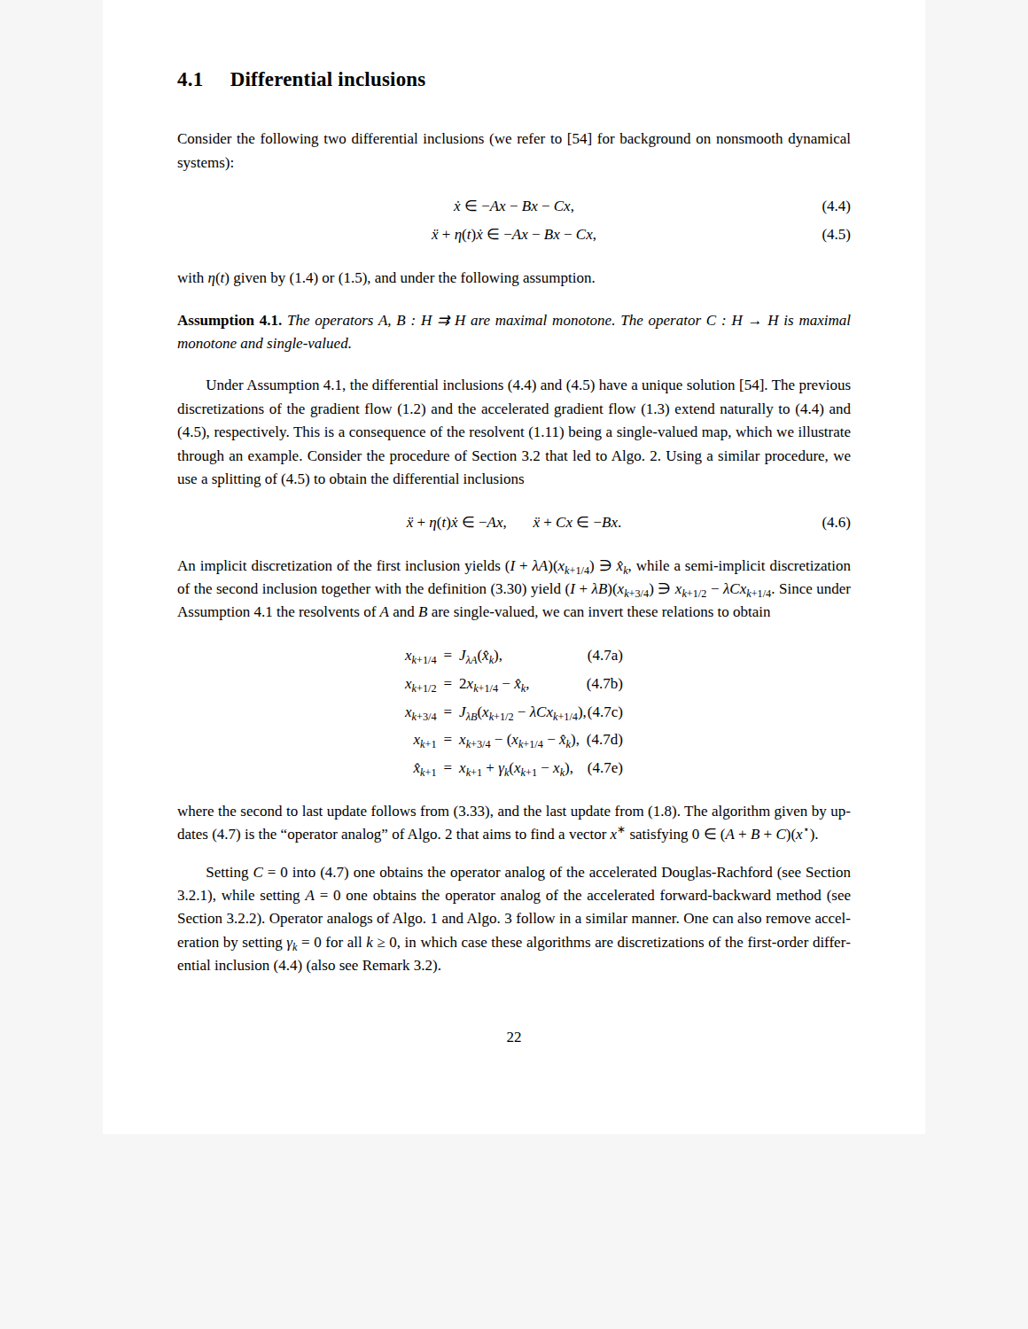4.1 Differential inclusions
Consider the following two differential inclusions (we refer to [54] for background on nonsmooth dynamical systems):
| | ẋ ∈ − Ax − Bx − Cx , | (4.4) |
| | ẍ + η ( t ) ẋ ∈ − Ax − Bx − Cx , | (4.5) |
with η(t) given by (1.4) or (1.5), and under the following assumption.
Assumption 4.1. The operators A, B : H ⇉ H are maximal monotone. The operator C : H → H is maximal monotone and single-valued.
Under Assumption 4.1, the differential inclusions (4.4) and (4.5) have a unique solution [54]. The previous discretizations of the gradient flow (1.2) and the accelerated gradient flow (1.3) extend naturally to (4.4) and (4.5), respectively. This is a consequence of the resolvent (1.11) being a single-valued map, which we illustrate through an example. Consider the procedure of Section 3.2 that led to Algo. 2. Using a similar procedure, we use a splitting of (4.5) to obtain the differential inclusions
| | ẍ + η ( t ) ẋ ∈ − Ax , ẍ + Cx ∈ − Bx . | (4.6) |
An implicit discretization of the first inclusion yields (I + λA)(xk+1/4) ∋ x̂k, while a semi-implicit discretization of the second inclusion together with the definition (3.30) yield (I + λB)(xk+3/4) ∋ xk+1/2 − λCxk+1/4. Since under Assumption 4.1 the resolvents of A and B are single-valued, we can invert these relations to obtain
| x k +1/4 | = | J λA ( x̂ k ), | (4.7a) |
| x k +1/2 | = | 2 x k +1/4 − x̂ k , | (4.7b) |
| x k +3/4 | = | J λB ( x k +1/2 − λCx k +1/4 ), | (4.7c) |
| x k +1 | = | x k +3/4 − ( x k +1/4 − x̂ k ), | (4.7d) |
| x̂ k +1 | = | x k +1 + γ k ( x k +1 − x k ), | (4.7e) |
where the second to last update follows from (3.33), and the last update from (1.8). The algorithm given by updates (4.7) is the “operator analog” of Algo. 2 that aims to find a vector x∗ satisfying 0 ∈ (A + B + C)(x⋆).
Setting C = 0 into (4.7) one obtains the operator analog of the accelerated Douglas-Rachford (see Section 3.2.1), while setting A = 0 one obtains the operator analog of the accelerated forward-backward method (see Section 3.2.2). Operator analogs of Algo. 1 and Algo. 3 follow in a similar manner. One can also remove acceleration by setting γk = 0 for all k ≥ 0, in which case these algorithms are discretizations of the first-order differential inclusion (4.4) (also see Remark 3.2).
22